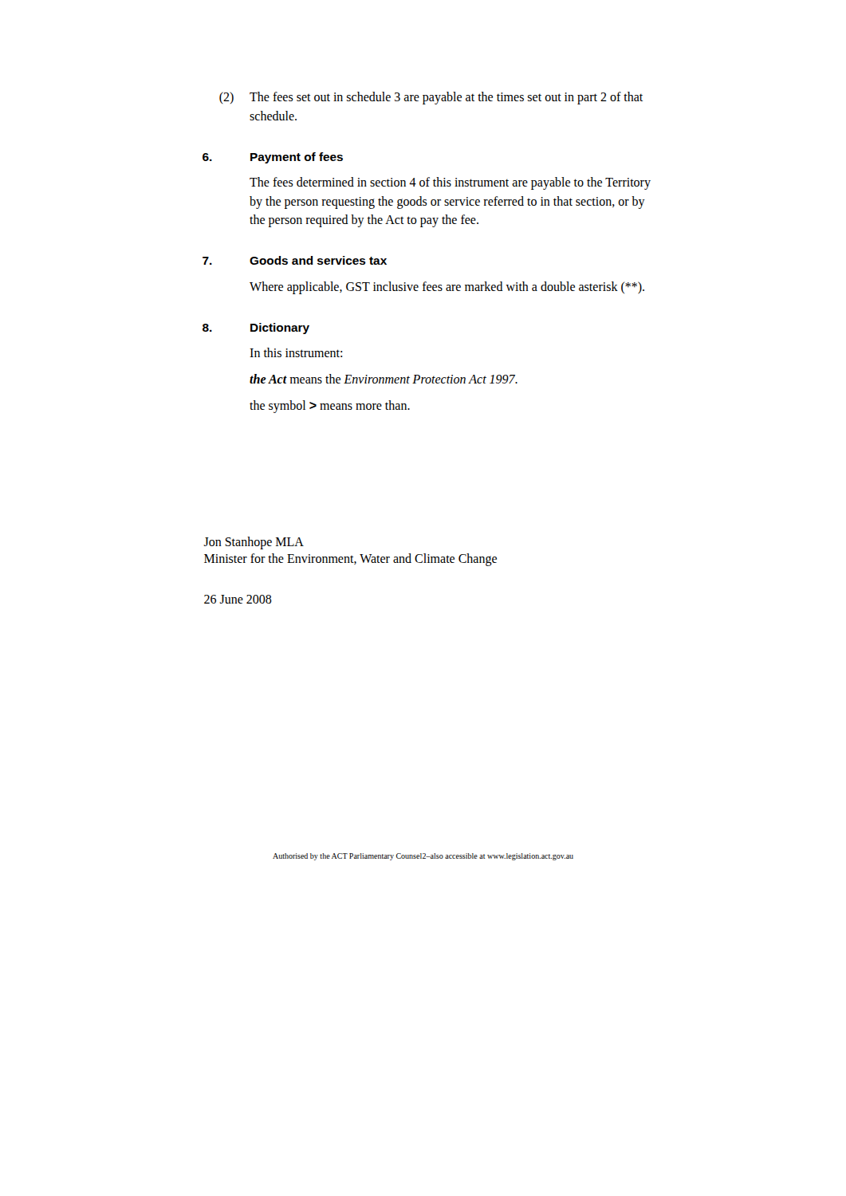(2)
The fees set out in schedule 3 are payable at the times set out in part 2 of that schedule.
6.
Payment of fees
The fees determined in section 4 of this instrument are payable to the Territory by the person requesting the goods or service referred to in that section, or by the person required by the Act to pay the fee.
7.
Goods and services tax
Where applicable, GST inclusive fees are marked with a double asterisk (**).
8.
Dictionary
In this instrument:
the Act means the Environment Protection Act 1997.
the symbol > means more than.
Jon Stanhope MLA
Minister for the Environment, Water and Climate Change
26 June 2008
Authorised by the ACT Parliamentary Counsel2–also accessible at www.legislation.act.gov.au